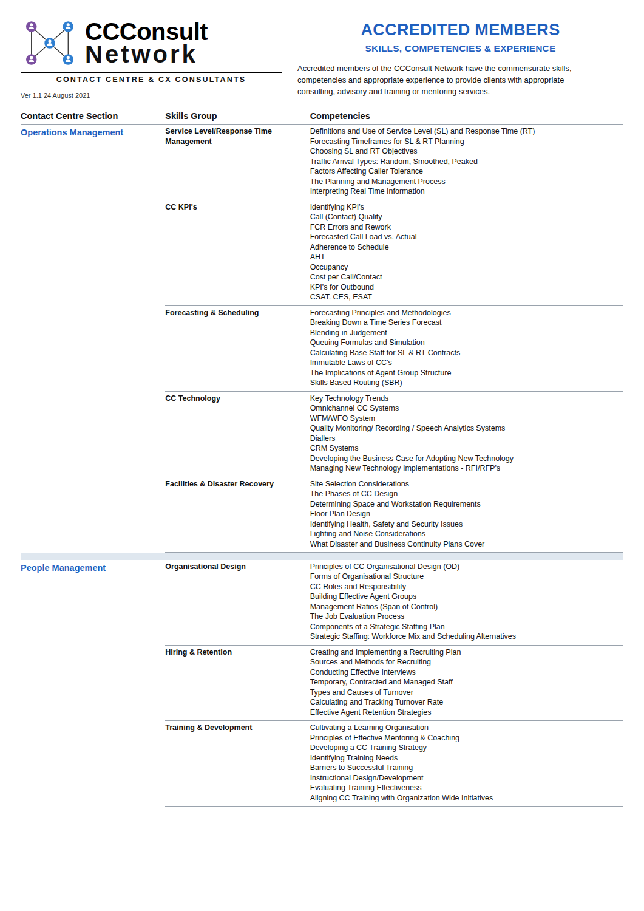CCConsult
Network
CONTACT CENTRE & CX CONSULTANTS
Ver 1.1 24 August 2021
ACCREDITED MEMBERS
SKILLS, COMPETENCIES & EXPERIENCE
Accredited members of the CCConsult Network have the commensurate skills, competencies and appropriate experience to provide clients with appropriate consulting, advisory and training or mentoring services.
| Contact Centre Section | Skills Group | Competencies |
| --- | --- | --- |
| Operations Management | Service Level/Response Time Management | Definitions and Use of Service Level (SL) and Response Time (RT) Forecasting Timeframes for SL & RT Planning Choosing SL and RT Objectives Traffic Arrival Types: Random, Smoothed, Peaked Factors Affecting Caller Tolerance The Planning and Management Process Interpreting Real Time Information |
| | CC KPI's | Identifying KPI's Call (Contact) Quality FCR Errors and Rework Forecasted Call Load vs. Actual Adherence to Schedule AHT Occupancy Cost per Call/Contact KPI's for Outbound CSAT. CES, ESAT |
| | Forecasting & Scheduling | Forecasting Principles and Methodologies Breaking Down a Time Series Forecast Blending in Judgement Queuing Formulas and Simulation Calculating Base Staff for SL & RT Contracts Immutable Laws of CC's The Implications of Agent Group Structure Skills Based Routing (SBR) |
| | CC Technology | Key Technology Trends Omnichannel CC Systems WFM/WFO System Quality Monitoring/ Recording / Speech Analytics Systems Diallers CRM Systems Developing the Business Case for Adopting New Technology Managing New Technology Implementations - RFI/RFP's |
| | Facilities & Disaster Recovery | Site Selection Considerations The Phases of CC Design Determining Space and Workstation Requirements Floor Plan Design Identifying Health, Safety and Security Issues Lighting and Noise Considerations What Disaster and Business Continuity Plans Cover |
| People Management | Organisational Design | Principles of CC Organisational Design (OD) Forms of Organisational Structure CC Roles and Responsibility Building Effective Agent Groups Management Ratios (Span of Control) The Job Evaluation Process Components of a Strategic Staffing Plan Strategic Staffing: Workforce Mix and Scheduling Alternatives |
| | Hiring & Retention | Creating and Implementing a Recruiting Plan Sources and Methods for Recruiting Conducting Effective Interviews Temporary, Contracted and Managed Staff Types and Causes of Turnover Calculating and Tracking Turnover Rate Effective Agent Retention Strategies |
| | Training & Development | Cultivating a Learning Organisation Principles of Effective Mentoring & Coaching Developing a CC Training Strategy Identifying Training Needs Barriers to Successful Training Instructional Design/Development Evaluating Training Effectiveness Aligning CC Training with Organization Wide Initiatives |